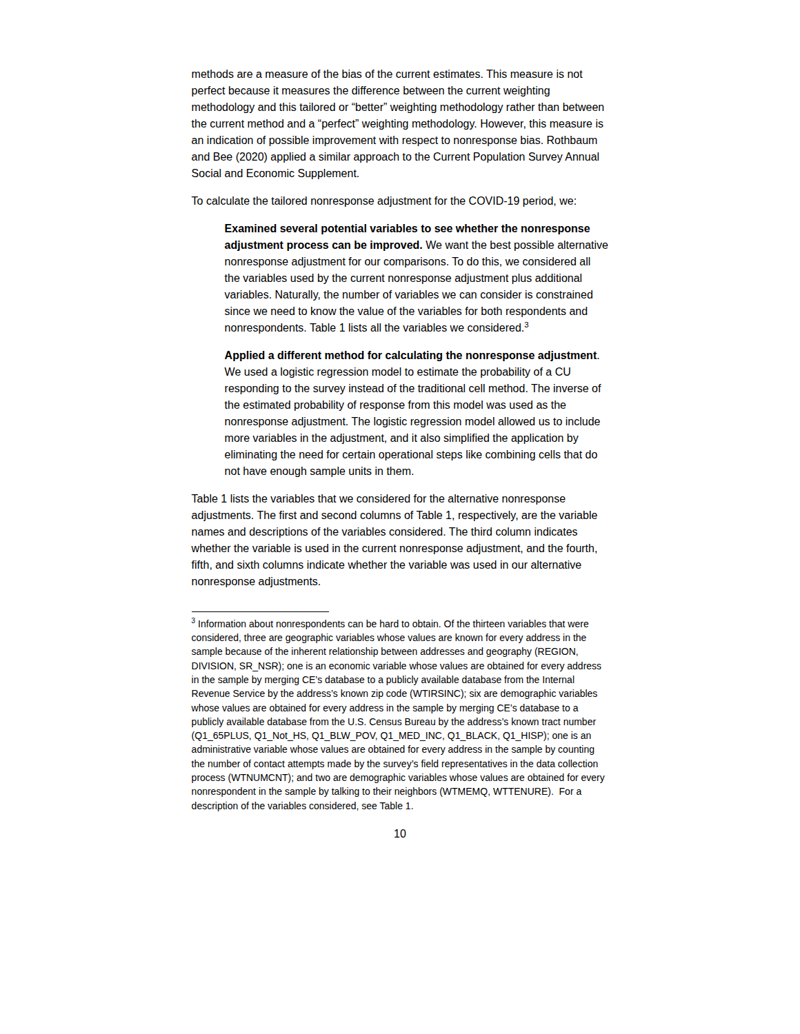methods are a measure of the bias of the current estimates. This measure is not perfect because it measures the difference between the current weighting methodology and this tailored or “better” weighting methodology rather than between the current method and a “perfect” weighting methodology. However, this measure is an indication of possible improvement with respect to nonresponse bias. Rothbaum and Bee (2020) applied a similar approach to the Current Population Survey Annual Social and Economic Supplement.
To calculate the tailored nonresponse adjustment for the COVID-19 period, we:
Examined several potential variables to see whether the nonresponse adjustment process can be improved. We want the best possible alternative nonresponse adjustment for our comparisons. To do this, we considered all the variables used by the current nonresponse adjustment plus additional variables. Naturally, the number of variables we can consider is constrained since we need to know the value of the variables for both respondents and nonrespondents. Table 1 lists all the variables we considered.3
Applied a different method for calculating the nonresponse adjustment. We used a logistic regression model to estimate the probability of a CU responding to the survey instead of the traditional cell method. The inverse of the estimated probability of response from this model was used as the nonresponse adjustment. The logistic regression model allowed us to include more variables in the adjustment, and it also simplified the application by eliminating the need for certain operational steps like combining cells that do not have enough sample units in them.
Table 1 lists the variables that we considered for the alternative nonresponse adjustments. The first and second columns of Table 1, respectively, are the variable names and descriptions of the variables considered. The third column indicates whether the variable is used in the current nonresponse adjustment, and the fourth, fifth, and sixth columns indicate whether the variable was used in our alternative nonresponse adjustments.
3 Information about nonrespondents can be hard to obtain. Of the thirteen variables that were considered, three are geographic variables whose values are known for every address in the sample because of the inherent relationship between addresses and geography (REGION, DIVISION, SR_NSR); one is an economic variable whose values are obtained for every address in the sample by merging CE’s database to a publicly available database from the Internal Revenue Service by the address’s known zip code (WTIRSINC); six are demographic variables whose values are obtained for every address in the sample by merging CE’s database to a publicly available database from the U.S. Census Bureau by the address’s known tract number (Q1_65PLUS, Q1_Not_HS, Q1_BLW_POV, Q1_MED_INC, Q1_BLACK, Q1_HISP); one is an administrative variable whose values are obtained for every address in the sample by counting the number of contact attempts made by the survey’s field representatives in the data collection process (WTNUMCNT); and two are demographic variables whose values are obtained for every nonrespondent in the sample by talking to their neighbors (WTMEMQ, WTTENURE). For a description of the variables considered, see Table 1.
10